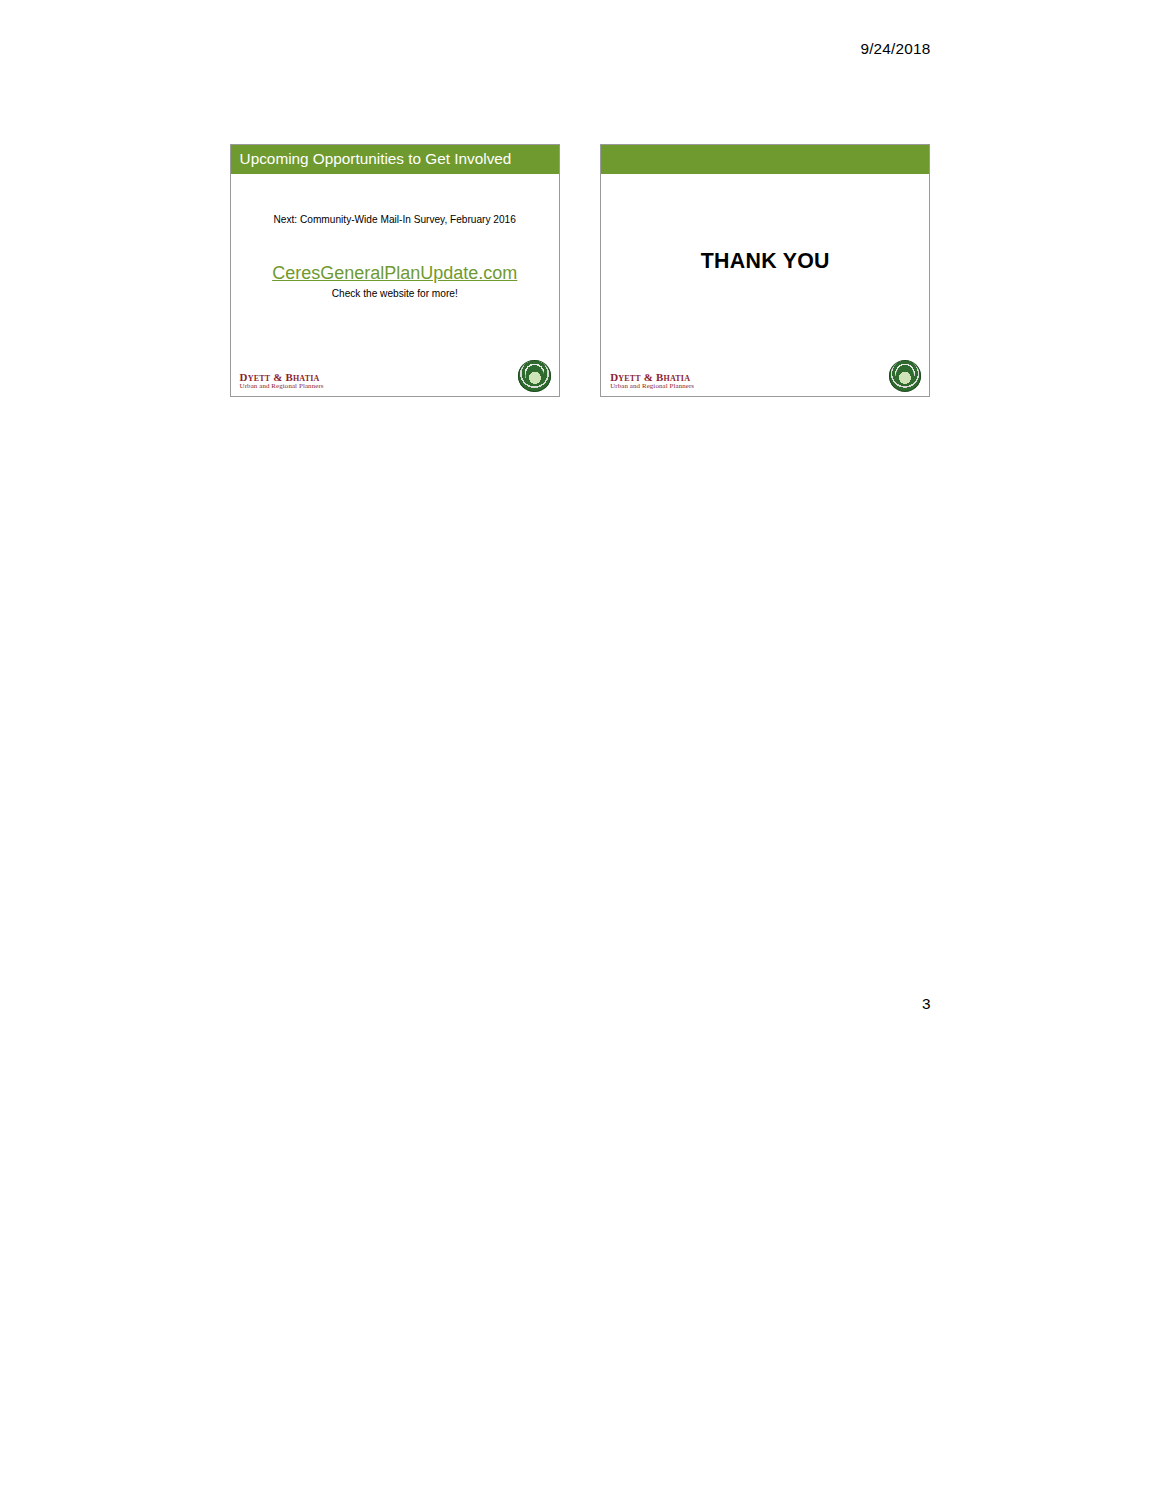9/24/2018
Upcoming Opportunities to Get Involved
Next: Community-Wide Mail-In Survey, February 2016
CeresGeneralPlanUpdate.com
Check the website for more!
Dyett & Bhatia
Urban and Regional Planners
THANK YOU
Dyett & Bhatia
Urban and Regional Planners
3